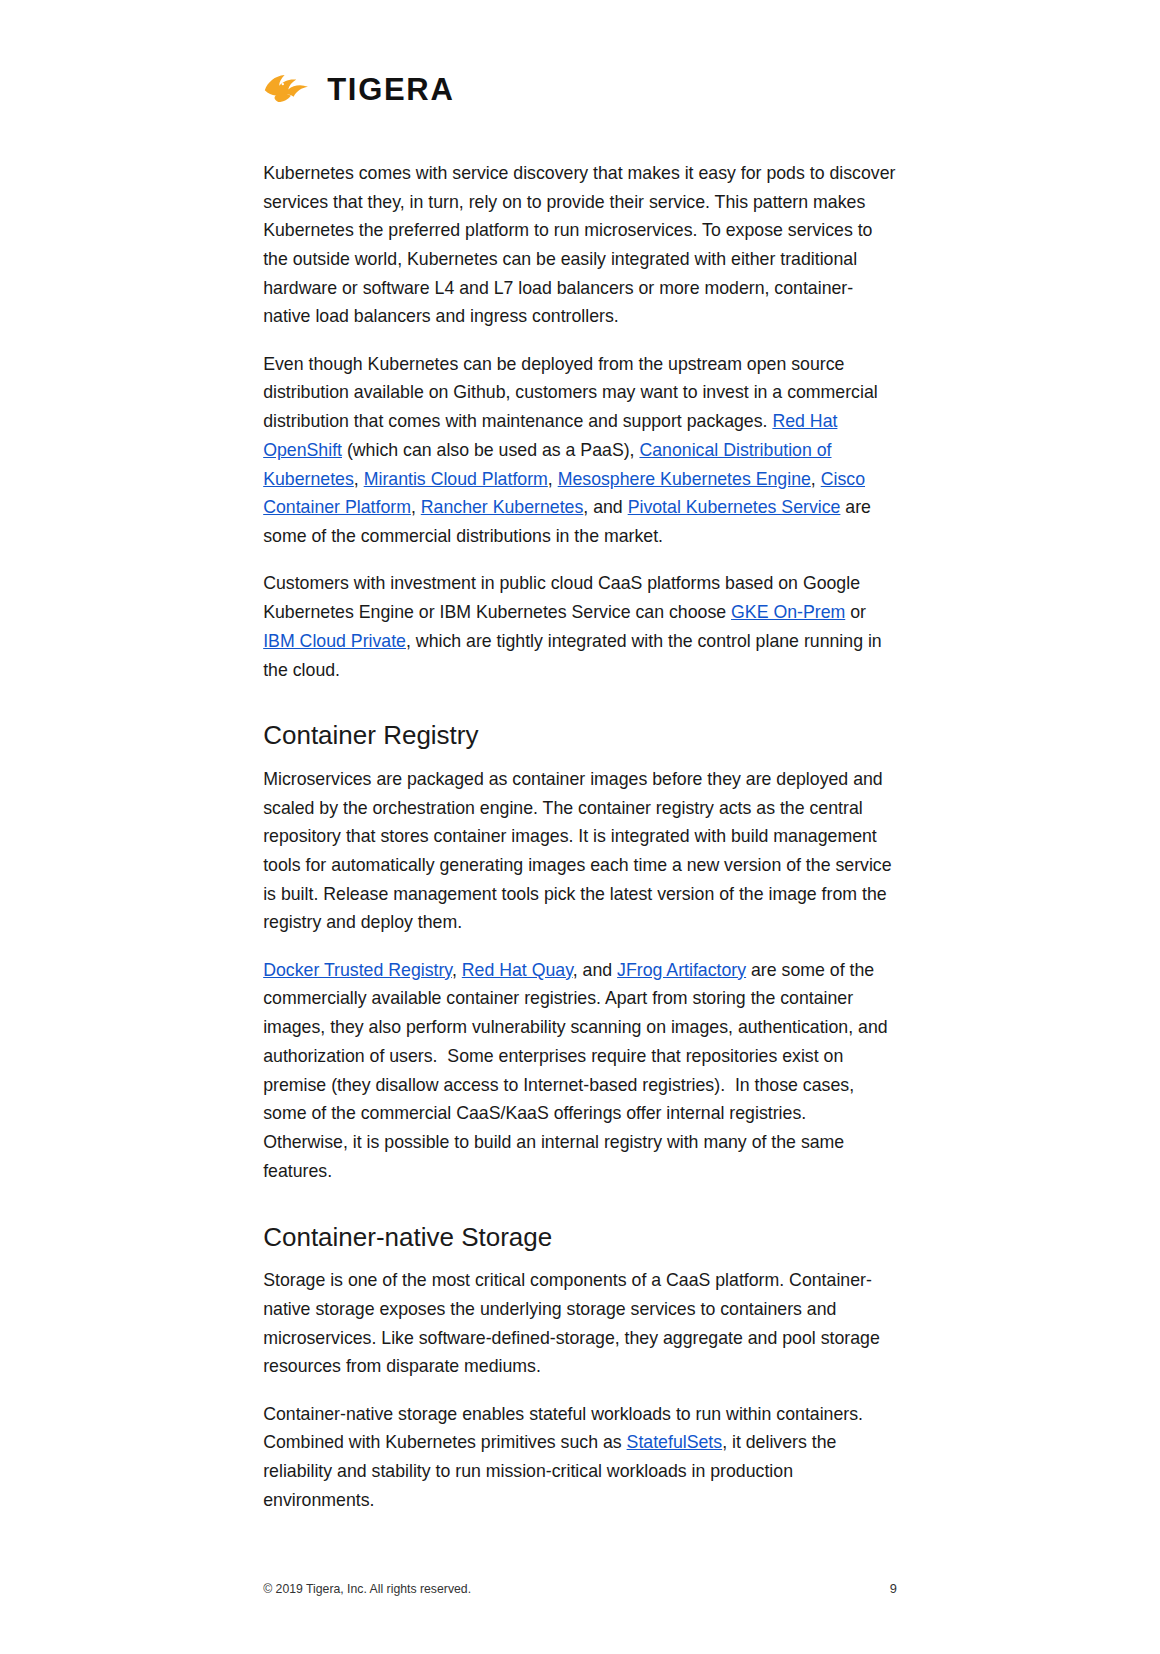TIGERA
Kubernetes comes with service discovery that makes it easy for pods to discover services that they, in turn, rely on to provide their service. This pattern makes Kubernetes the preferred platform to run microservices. To expose services to the outside world, Kubernetes can be easily integrated with either traditional hardware or software L4 and L7 load balancers or more modern, container-native load balancers and ingress controllers.
Even though Kubernetes can be deployed from the upstream open source distribution available on Github, customers may want to invest in a commercial distribution that comes with maintenance and support packages. Red Hat OpenShift (which can also be used as a PaaS), Canonical Distribution of Kubernetes, Mirantis Cloud Platform, Mesosphere Kubernetes Engine, Cisco Container Platform, Rancher Kubernetes, and Pivotal Kubernetes Service are some of the commercial distributions in the market.
Customers with investment in public cloud CaaS platforms based on Google Kubernetes Engine or IBM Kubernetes Service can choose GKE On-Prem or IBM Cloud Private, which are tightly integrated with the control plane running in the cloud.
Container Registry
Microservices are packaged as container images before they are deployed and scaled by the orchestration engine. The container registry acts as the central repository that stores container images. It is integrated with build management tools for automatically generating images each time a new version of the service is built. Release management tools pick the latest version of the image from the registry and deploy them.
Docker Trusted Registry, Red Hat Quay, and JFrog Artifactory are some of the commercially available container registries. Apart from storing the container images, they also perform vulnerability scanning on images, authentication, and authorization of users. Some enterprises require that repositories exist on premise (they disallow access to Internet-based registries). In those cases, some of the commercial CaaS/KaaS offerings offer internal registries. Otherwise, it is possible to build an internal registry with many of the same features.
Container-native Storage
Storage is one of the most critical components of a CaaS platform. Container-native storage exposes the underlying storage services to containers and microservices. Like software-defined-storage, they aggregate and pool storage resources from disparate mediums.
Container-native storage enables stateful workloads to run within containers. Combined with Kubernetes primitives such as StatefulSets, it delivers the reliability and stability to run mission-critical workloads in production environments.
© 2019 Tigera, Inc. All rights reserved. 9